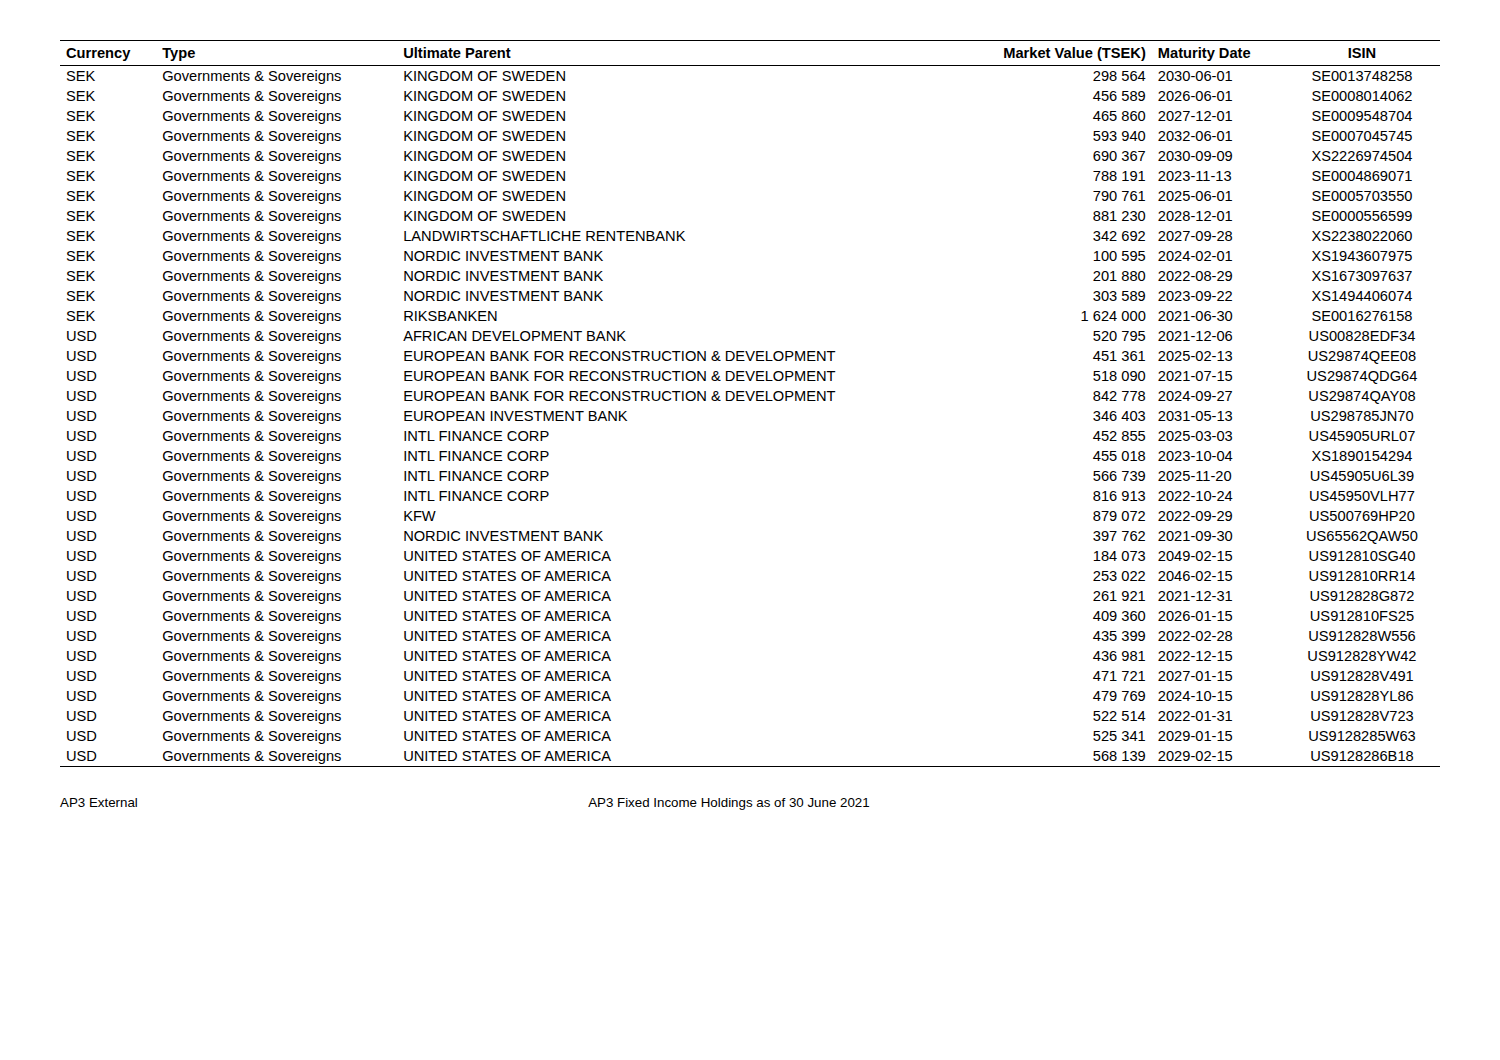| Currency | Type | Ultimate Parent | Market Value (TSEK) | Maturity Date | ISIN |
| --- | --- | --- | --- | --- | --- |
| SEK | Governments & Sovereigns | KINGDOM OF SWEDEN | 298 564 | 2030-06-01 | SE0013748258 |
| SEK | Governments & Sovereigns | KINGDOM OF SWEDEN | 456 589 | 2026-06-01 | SE0008014062 |
| SEK | Governments & Sovereigns | KINGDOM OF SWEDEN | 465 860 | 2027-12-01 | SE0009548704 |
| SEK | Governments & Sovereigns | KINGDOM OF SWEDEN | 593 940 | 2032-06-01 | SE0007045745 |
| SEK | Governments & Sovereigns | KINGDOM OF SWEDEN | 690 367 | 2030-09-09 | XS2226974504 |
| SEK | Governments & Sovereigns | KINGDOM OF SWEDEN | 788 191 | 2023-11-13 | SE0004869071 |
| SEK | Governments & Sovereigns | KINGDOM OF SWEDEN | 790 761 | 2025-06-01 | SE0005703550 |
| SEK | Governments & Sovereigns | KINGDOM OF SWEDEN | 881 230 | 2028-12-01 | SE0000556599 |
| SEK | Governments & Sovereigns | LANDWIRTSCHAFTLICHE RENTENBANK | 342 692 | 2027-09-28 | XS2238022060 |
| SEK | Governments & Sovereigns | NORDIC INVESTMENT BANK | 100 595 | 2024-02-01 | XS1943607975 |
| SEK | Governments & Sovereigns | NORDIC INVESTMENT BANK | 201 880 | 2022-08-29 | XS1673097637 |
| SEK | Governments & Sovereigns | NORDIC INVESTMENT BANK | 303 589 | 2023-09-22 | XS1494406074 |
| SEK | Governments & Sovereigns | RIKSBANKEN | 1 624 000 | 2021-06-30 | SE0016276158 |
| USD | Governments & Sovereigns | AFRICAN DEVELOPMENT BANK | 520 795 | 2021-12-06 | US00828EDF34 |
| USD | Governments & Sovereigns | EUROPEAN BANK FOR RECONSTRUCTION & DEVELOPMENT | 451 361 | 2025-02-13 | US29874QEE08 |
| USD | Governments & Sovereigns | EUROPEAN BANK FOR RECONSTRUCTION & DEVELOPMENT | 518 090 | 2021-07-15 | US29874QDG64 |
| USD | Governments & Sovereigns | EUROPEAN BANK FOR RECONSTRUCTION & DEVELOPMENT | 842 778 | 2024-09-27 | US29874QAY08 |
| USD | Governments & Sovereigns | EUROPEAN INVESTMENT BANK | 346 403 | 2031-05-13 | US298785JN70 |
| USD | Governments & Sovereigns | INTL FINANCE CORP | 452 855 | 2025-03-03 | US45905URL07 |
| USD | Governments & Sovereigns | INTL FINANCE CORP | 455 018 | 2023-10-04 | XS1890154294 |
| USD | Governments & Sovereigns | INTL FINANCE CORP | 566 739 | 2025-11-20 | US45905U6L39 |
| USD | Governments & Sovereigns | INTL FINANCE CORP | 816 913 | 2022-10-24 | US45950VLH77 |
| USD | Governments & Sovereigns | KFW | 879 072 | 2022-09-29 | US500769HP20 |
| USD | Governments & Sovereigns | NORDIC INVESTMENT BANK | 397 762 | 2021-09-30 | US65562QAW50 |
| USD | Governments & Sovereigns | UNITED STATES OF AMERICA | 184 073 | 2049-02-15 | US912810SG40 |
| USD | Governments & Sovereigns | UNITED STATES OF AMERICA | 253 022 | 2046-02-15 | US912810RR14 |
| USD | Governments & Sovereigns | UNITED STATES OF AMERICA | 261 921 | 2021-12-31 | US912828G872 |
| USD | Governments & Sovereigns | UNITED STATES OF AMERICA | 409 360 | 2026-01-15 | US912810FS25 |
| USD | Governments & Sovereigns | UNITED STATES OF AMERICA | 435 399 | 2022-02-28 | US912828W556 |
| USD | Governments & Sovereigns | UNITED STATES OF AMERICA | 436 981 | 2022-12-15 | US912828YW42 |
| USD | Governments & Sovereigns | UNITED STATES OF AMERICA | 471 721 | 2027-01-15 | US912828V491 |
| USD | Governments & Sovereigns | UNITED STATES OF AMERICA | 479 769 | 2024-10-15 | US912828YL86 |
| USD | Governments & Sovereigns | UNITED STATES OF AMERICA | 522 514 | 2022-01-31 | US912828V723 |
| USD | Governments & Sovereigns | UNITED STATES OF AMERICA | 525 341 | 2029-01-15 | US9128285W63 |
| USD | Governments & Sovereigns | UNITED STATES OF AMERICA | 568 139 | 2029-02-15 | US9128286B18 |
AP3 External
AP3 Fixed Income Holdings as of 30 June 2021